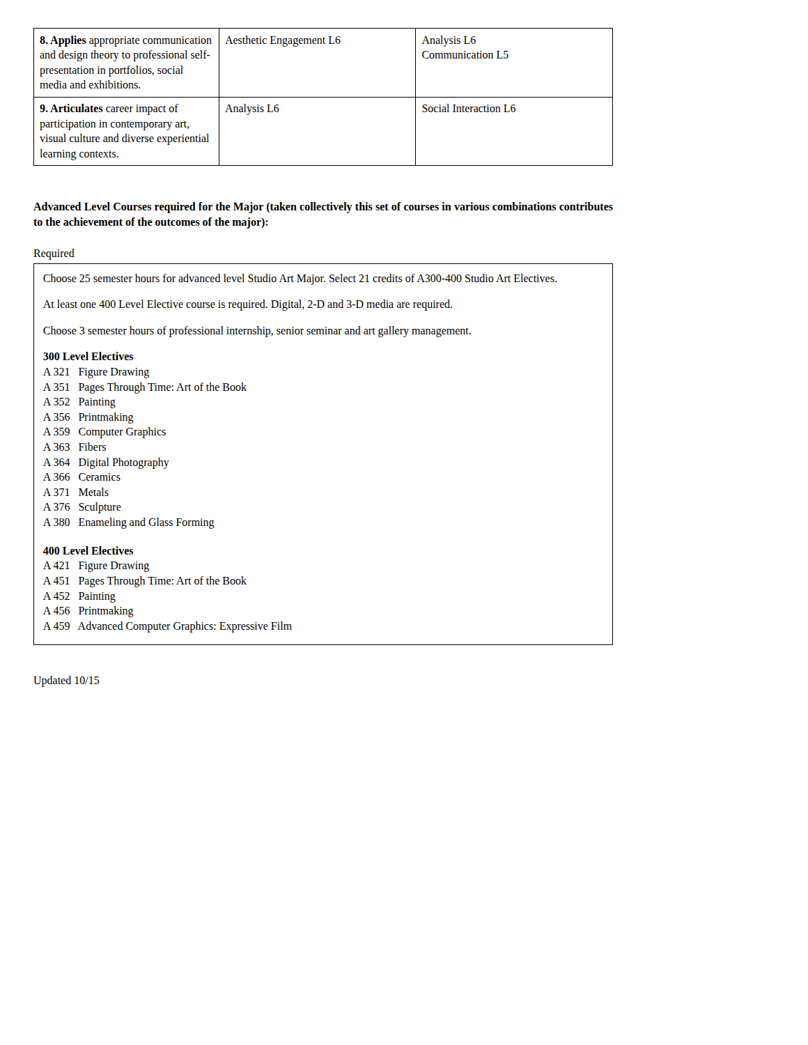| 8. Applies appropriate communication and design theory to professional self-presentation in portfolios, social media and exhibitions. | Aesthetic Engagement L6 | Analysis L6 Communication L5 |
| 9. Articulates career impact of participation in contemporary art, visual culture and diverse experiential learning contexts. | Analysis L6 | Social Interaction L6 |
Advanced Level Courses required for the Major (taken collectively this set of courses in various combinations contributes to the achievement of the outcomes of the major):
Required
Choose 25 semester hours for advanced level Studio Art Major. Select 21 credits of A300-400 Studio Art Electives.
At least one 400 Level Elective course is required. Digital, 2-D and 3-D media are required.
Choose 3 semester hours of professional internship, senior seminar and art gallery management.
300 Level Electives
A 321 Figure Drawing
A 351 Pages Through Time: Art of the Book
A 352 Painting
A 356 Printmaking
A 359 Computer Graphics
A 363 Fibers
A 364 Digital Photography
A 366 Ceramics
A 371 Metals
A 376 Sculpture
A 380 Enameling and Glass Forming
400 Level Electives
A 421 Figure Drawing
A 451 Pages Through Time: Art of the Book
A 452 Painting
A 456 Printmaking
A 459 Advanced Computer Graphics: Expressive Film
Updated 10/15